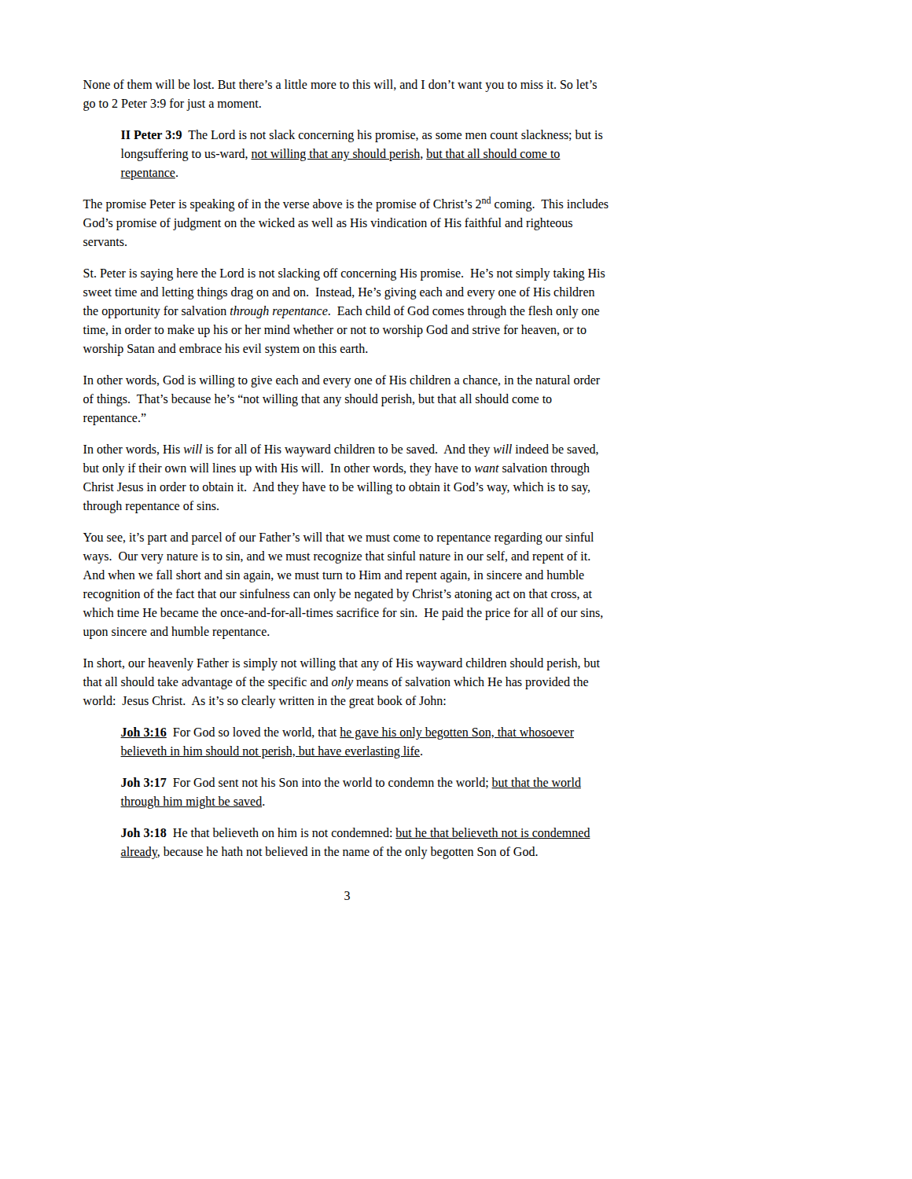None of them will be lost. But there’s a little more to this will, and I don’t want you to miss it. So let’s go to 2 Peter 3:9 for just a moment.
II Peter 3:9 The Lord is not slack concerning his promise, as some men count slackness; but is longsuffering to us-ward, not willing that any should perish, but that all should come to repentance.
The promise Peter is speaking of in the verse above is the promise of Christ’s 2nd coming. This includes God’s promise of judgment on the wicked as well as His vindication of His faithful and righteous servants.
St. Peter is saying here the Lord is not slacking off concerning His promise. He’s not simply taking His sweet time and letting things drag on and on. Instead, He’s giving each and every one of His children the opportunity for salvation through repentance. Each child of God comes through the flesh only one time, in order to make up his or her mind whether or not to worship God and strive for heaven, or to worship Satan and embrace his evil system on this earth.
In other words, God is willing to give each and every one of His children a chance, in the natural order of things. That’s because he’s “not willing that any should perish, but that all should come to repentance.”
In other words, His will is for all of His wayward children to be saved. And they will indeed be saved, but only if their own will lines up with His will. In other words, they have to want salvation through Christ Jesus in order to obtain it. And they have to be willing to obtain it God’s way, which is to say, through repentance of sins.
You see, it’s part and parcel of our Father’s will that we must come to repentance regarding our sinful ways. Our very nature is to sin, and we must recognize that sinful nature in our self, and repent of it. And when we fall short and sin again, we must turn to Him and repent again, in sincere and humble recognition of the fact that our sinfulness can only be negated by Christ’s atoning act on that cross, at which time He became the once-and-for-all-times sacrifice for sin. He paid the price for all of our sins, upon sincere and humble repentance.
In short, our heavenly Father is simply not willing that any of His wayward children should perish, but that all should take advantage of the specific and only means of salvation which He has provided the world: Jesus Christ. As it’s so clearly written in the great book of John:
Joh 3:16 For God so loved the world, that he gave his only begotten Son, that whosoever believeth in him should not perish, but have everlasting life.
Joh 3:17 For God sent not his Son into the world to condemn the world; but that the world through him might be saved.
Joh 3:18 He that believeth on him is not condemned: but he that believeth not is condemned already, because he hath not believed in the name of the only begotten Son of God.
3